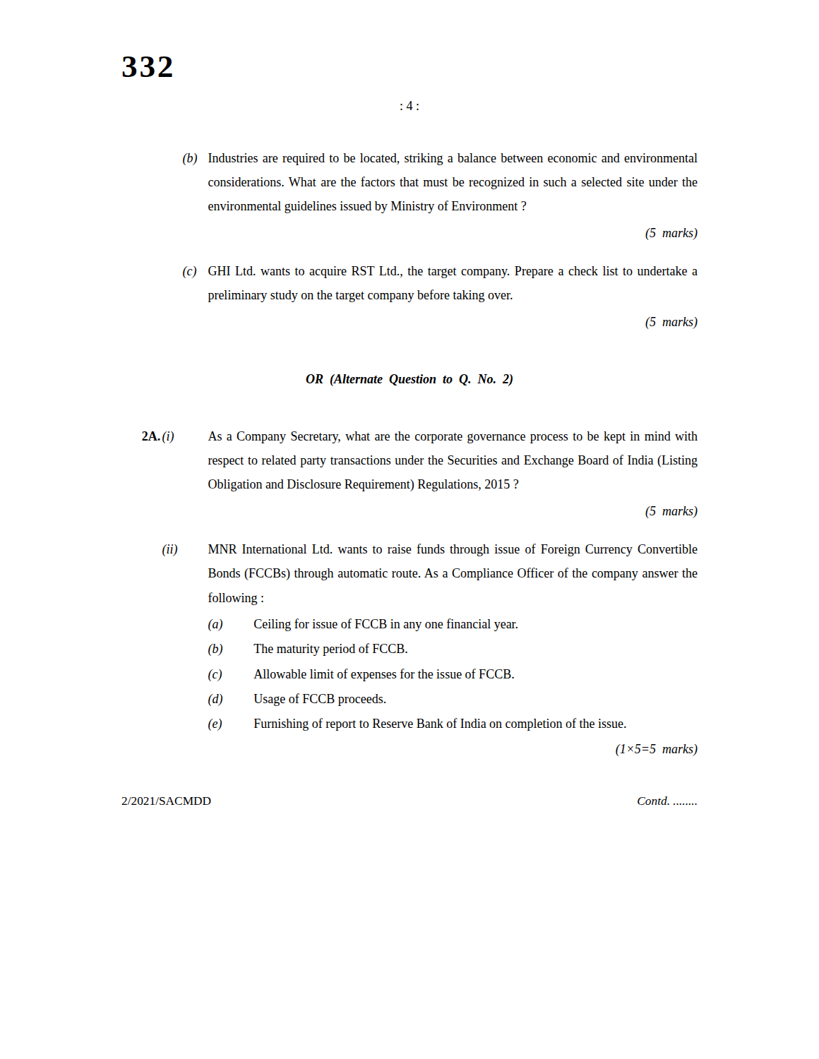332
: 4 :
(b)
Industries are required to be located, striking a balance between economic and environmental considerations. What are the factors that must be recognized in such a selected site under the environmental guidelines issued by Ministry of Environment ?
(5 marks)
(c)
GHI Ltd. wants to acquire RST Ltd., the target company. Prepare a check list to undertake a preliminary study on the target company before taking over.
(5 marks)
OR (Alternate Question to Q. No. 2)
2A.
(i)
As a Company Secretary, what are the corporate governance process to be kept in mind with respect to related party transactions under the Securities and Exchange Board of India (Listing Obligation and Disclosure Requirement) Regulations, 2015 ?
(5 marks)
(ii)
MNR International Ltd. wants to raise funds through issue of Foreign Currency Convertible Bonds (FCCBs) through automatic route. As a Compliance Officer of the company answer the following :
(a) Ceiling for issue of FCCB in any one financial year.
(b) The maturity period of FCCB.
(c) Allowable limit of expenses for the issue of FCCB.
(d) Usage of FCCB proceeds.
(e) Furnishing of report to Reserve Bank of India on completion of the issue.
(1×5=5 marks)
2/2021/SACMDD
Contd. ........